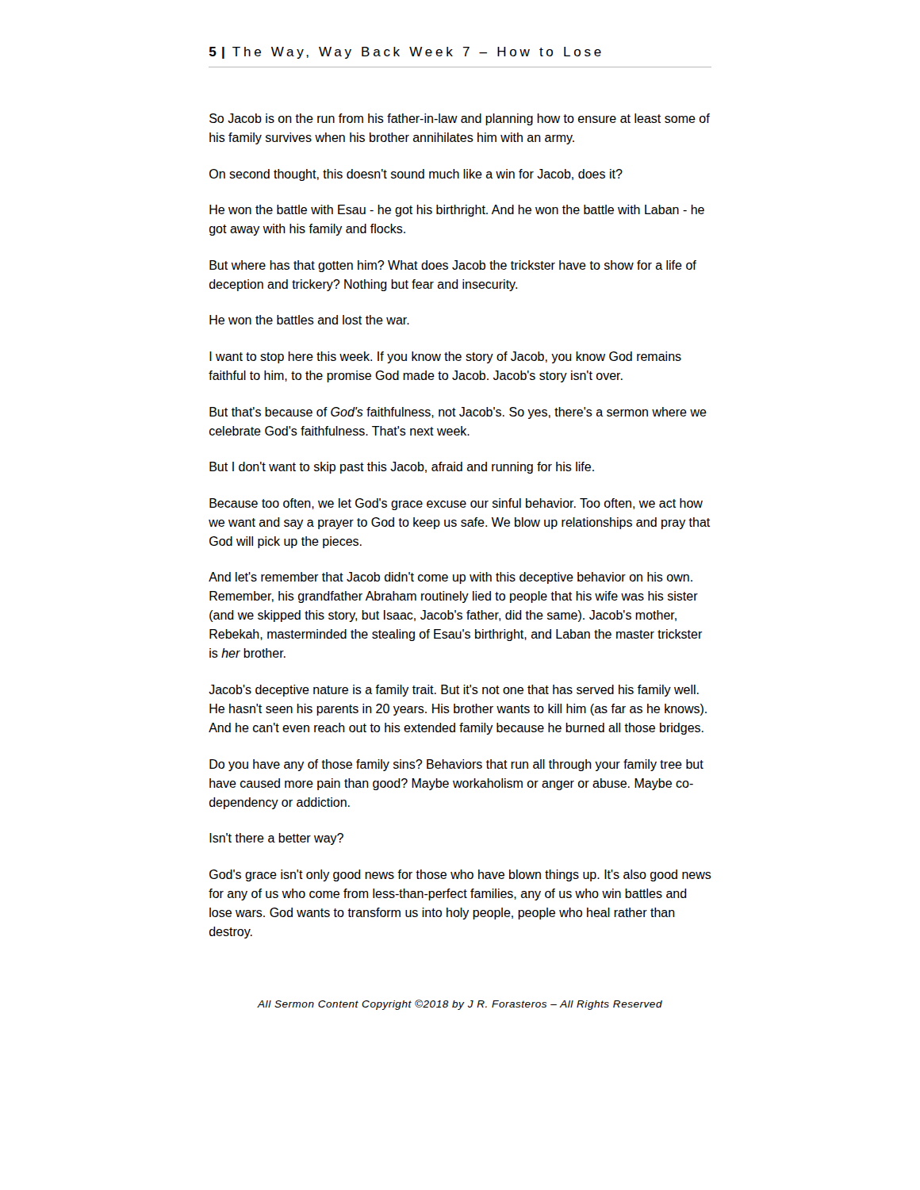5 | The Way, Way Back Week 7 – How to Lose
So Jacob is on the run from his father-in-law and planning how to ensure at least some of his family survives when his brother annihilates him with an army.
On second thought, this doesn't sound much like a win for Jacob, does it?
He won the battle with Esau - he got his birthright. And he won the battle with Laban - he got away with his family and flocks.
But where has that gotten him? What does Jacob the trickster have to show for a life of deception and trickery? Nothing but fear and insecurity.
He won the battles and lost the war.
I want to stop here this week. If you know the story of Jacob, you know God remains faithful to him, to the promise God made to Jacob. Jacob's story isn't over.
But that's because of God's faithfulness, not Jacob's. So yes, there's a sermon where we celebrate God's faithfulness. That's next week.
But I don't want to skip past this Jacob, afraid and running for his life.
Because too often, we let God's grace excuse our sinful behavior. Too often, we act how we want and say a prayer to God to keep us safe. We blow up relationships and pray that God will pick up the pieces.
And let's remember that Jacob didn't come up with this deceptive behavior on his own. Remember, his grandfather Abraham routinely lied to people that his wife was his sister (and we skipped this story, but Isaac, Jacob's father, did the same). Jacob's mother, Rebekah, masterminded the stealing of Esau's birthright, and Laban the master trickster is her brother.
Jacob's deceptive nature is a family trait. But it's not one that has served his family well. He hasn't seen his parents in 20 years. His brother wants to kill him (as far as he knows). And he can't even reach out to his extended family because he burned all those bridges.
Do you have any of those family sins? Behaviors that run all through your family tree but have caused more pain than good? Maybe workaholism or anger or abuse. Maybe co-dependency or addiction.
Isn't there a better way?
God's grace isn't only good news for those who have blown things up. It's also good news for any of us who come from less-than-perfect families, any of us who win battles and lose wars. God wants to transform us into holy people, people who heal rather than destroy.
All Sermon Content Copyright ©2018 by J R. Forasteros – All Rights Reserved